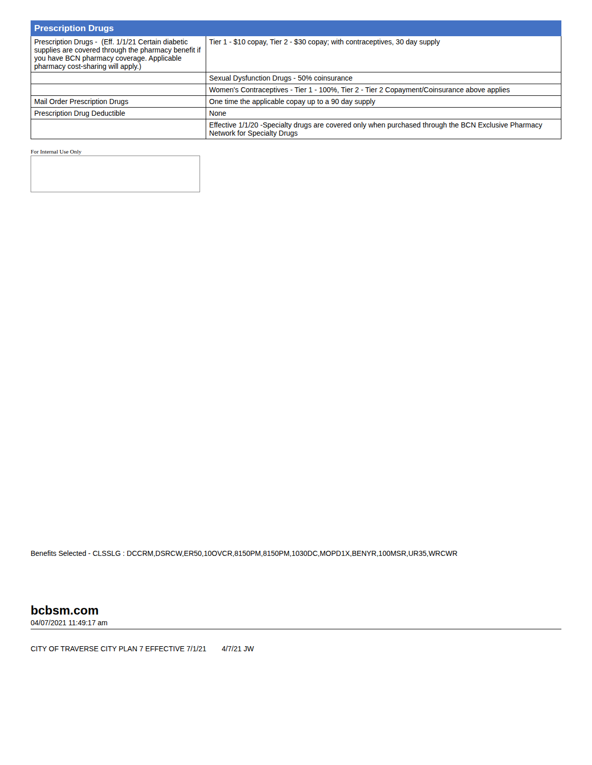| Prescription Drugs |
| --- |
| Prescription Drugs - (Eff. 1/1/21 Certain diabetic supplies are covered through the pharmacy benefit if you have BCN pharmacy coverage. Applicable pharmacy cost-sharing will apply.) | Tier 1 - $10 copay, Tier 2 - $30 copay; with contraceptives, 30 day supply |
| | Sexual Dysfunction Drugs - 50% coinsurance |
| | Women's Contraceptives - Tier 1 - 100%, Tier 2 - Tier 2 Copayment/Coinsurance above applies |
| Mail Order Prescription Drugs | One time the applicable copay up to a 90 day supply |
| Prescription Drug Deductible | None |
| | Effective 1/1/20 -Specialty drugs are covered only when purchased through the BCN Exclusive Pharmacy Network for Specialty Drugs |
For Internal Use Only
Benefits Selected - CLSSLG : DCCRM,DSRCW,ER50,10OVCR,8150PM,8150PM,1030DC,MOPD1X,BENYR,100MSR,UR35,WRCWR
bcbsm.com
04/07/2021 11:49:17 am
CITY OF TRAVERSE CITY PLAN 7 EFFECTIVE 7/1/21 4/7/21 JW